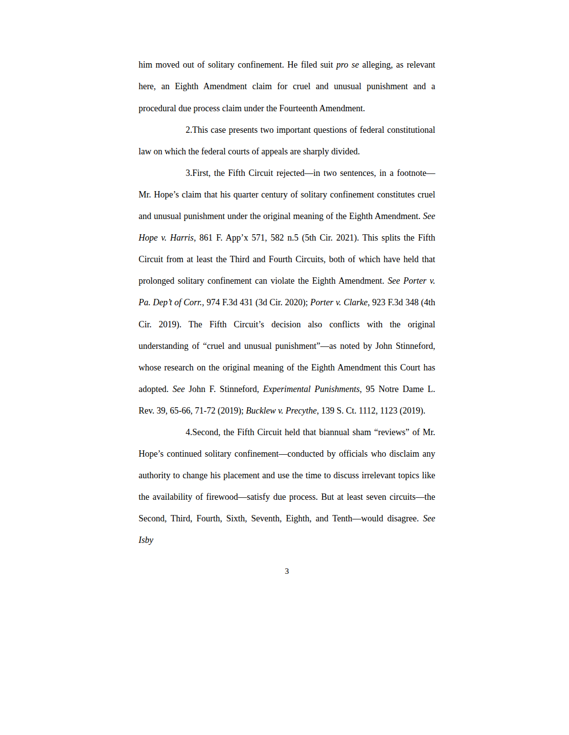him moved out of solitary confinement. He filed suit pro se alleging, as relevant here, an Eighth Amendment claim for cruel and unusual punishment and a procedural due process claim under the Fourteenth Amendment.
2. This case presents two important questions of federal constitutional law on which the federal courts of appeals are sharply divided.
3. First, the Fifth Circuit rejected—in two sentences, in a footnote—Mr. Hope’s claim that his quarter century of solitary confinement constitutes cruel and unusual punishment under the original meaning of the Eighth Amendment. See Hope v. Harris, 861 F. App’x 571, 582 n.5 (5th Cir. 2021). This splits the Fifth Circuit from at least the Third and Fourth Circuits, both of which have held that prolonged solitary confinement can violate the Eighth Amendment. See Porter v. Pa. Dep’t of Corr., 974 F.3d 431 (3d Cir. 2020); Porter v. Clarke, 923 F.3d 348 (4th Cir. 2019). The Fifth Circuit’s decision also conflicts with the original understanding of “cruel and unusual punishment”—as noted by John Stinneford, whose research on the original meaning of the Eighth Amendment this Court has adopted. See John F. Stinneford, Experimental Punishments, 95 Notre Dame L. Rev. 39, 65-66, 71-72 (2019); Bucklew v. Precythe, 139 S. Ct. 1112, 1123 (2019).
4. Second, the Fifth Circuit held that biannual sham “reviews” of Mr. Hope’s continued solitary confinement—conducted by officials who disclaim any authority to change his placement and use the time to discuss irrelevant topics like the availability of firewood—satisfy due process. But at least seven circuits—the Second, Third, Fourth, Sixth, Seventh, Eighth, and Tenth—would disagree. See Isby
3